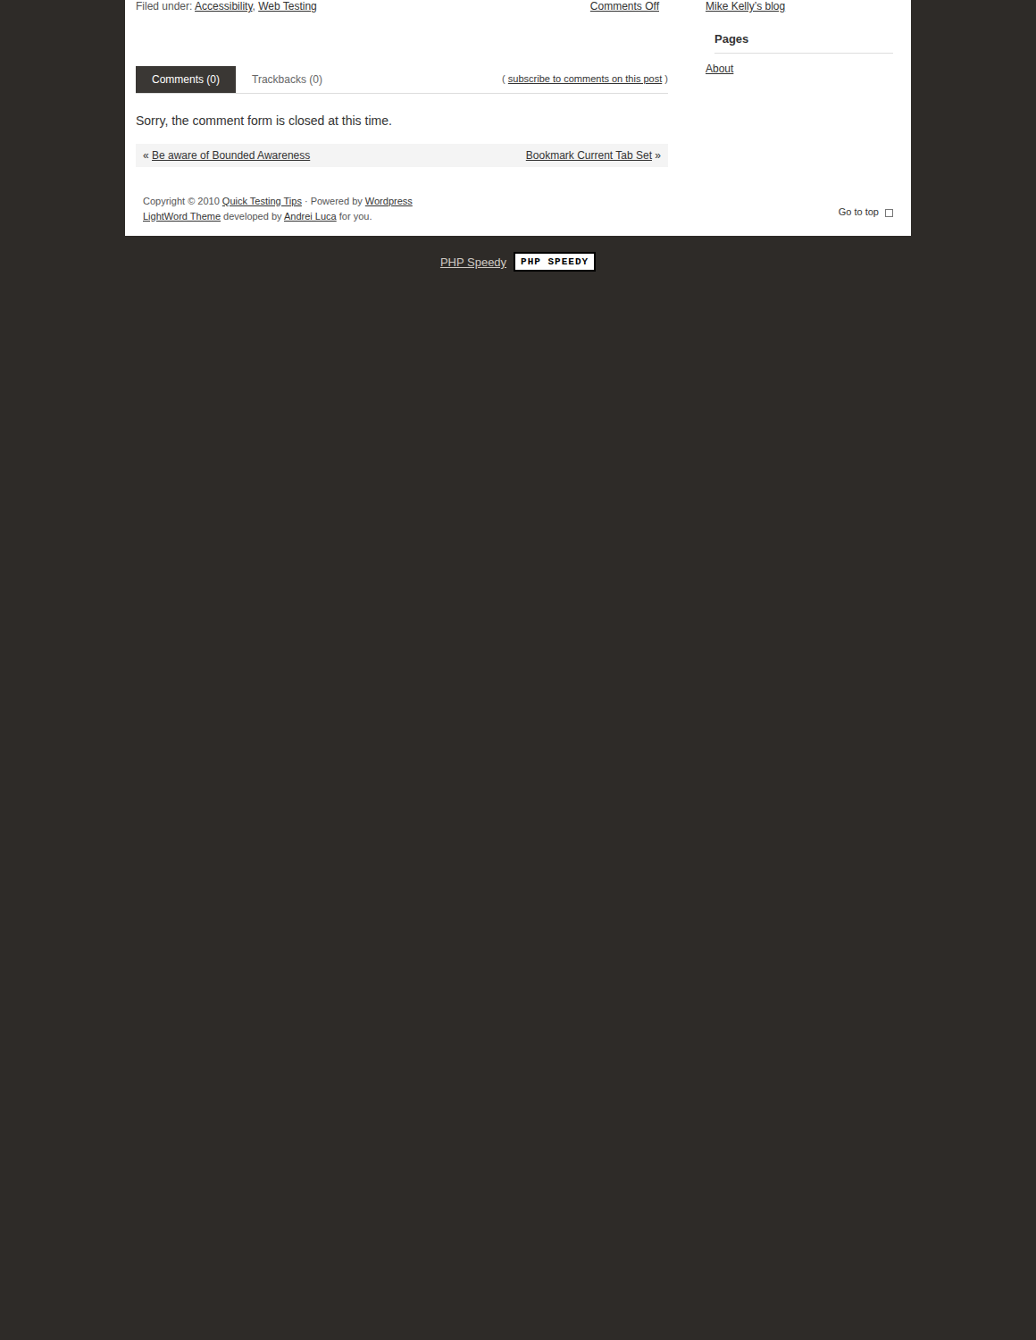Filed under: Accessibility, Web Testing Comments Off
Comments (0) Trackbacks (0) ( subscribe to comments on this post )
Sorry, the comment form is closed at this time.
« Be aware of Bounded Awareness Bookmark Current Tab Set »
Mike Kelly’s blog
Pages
About
Copyright © 2010 Quick Testing Tips · Powered by Wordpress
LightWord Theme developed by Andrei Luca for you.
Go to top
PHP Speedy PHP SPEEDY